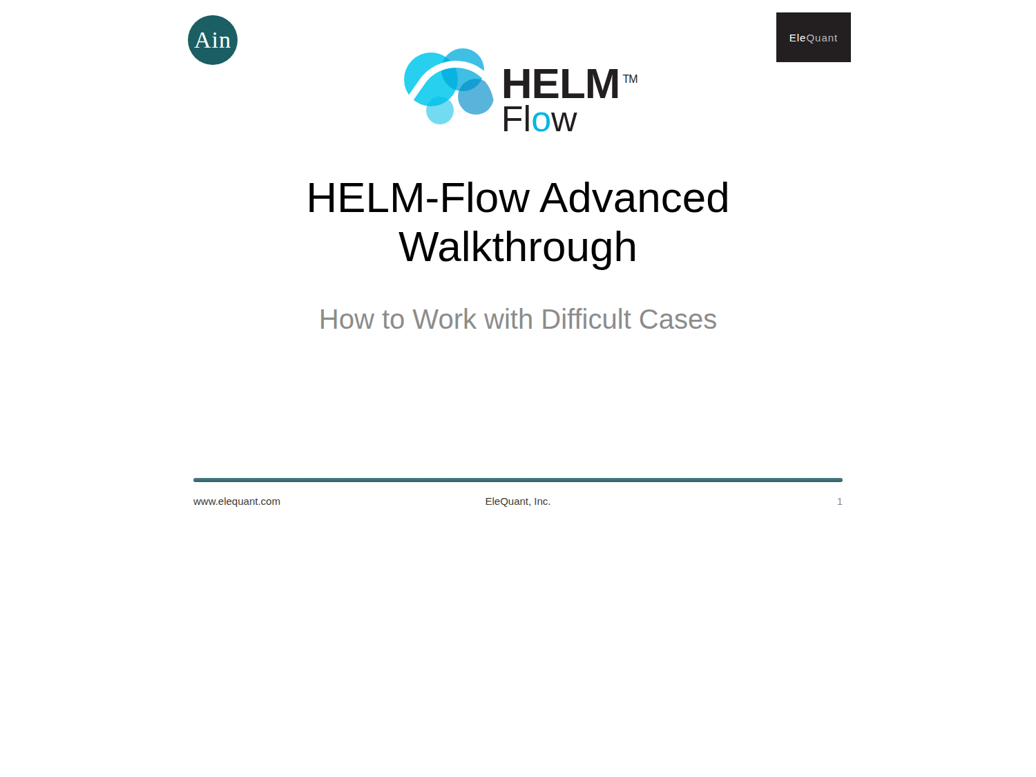Ain
EleQuant
HELMTM
Flow
HELM-Flow Advanced
Walkthrough
How to Work with Difficult Cases
www.elequant.com EleQuant, Inc. 1